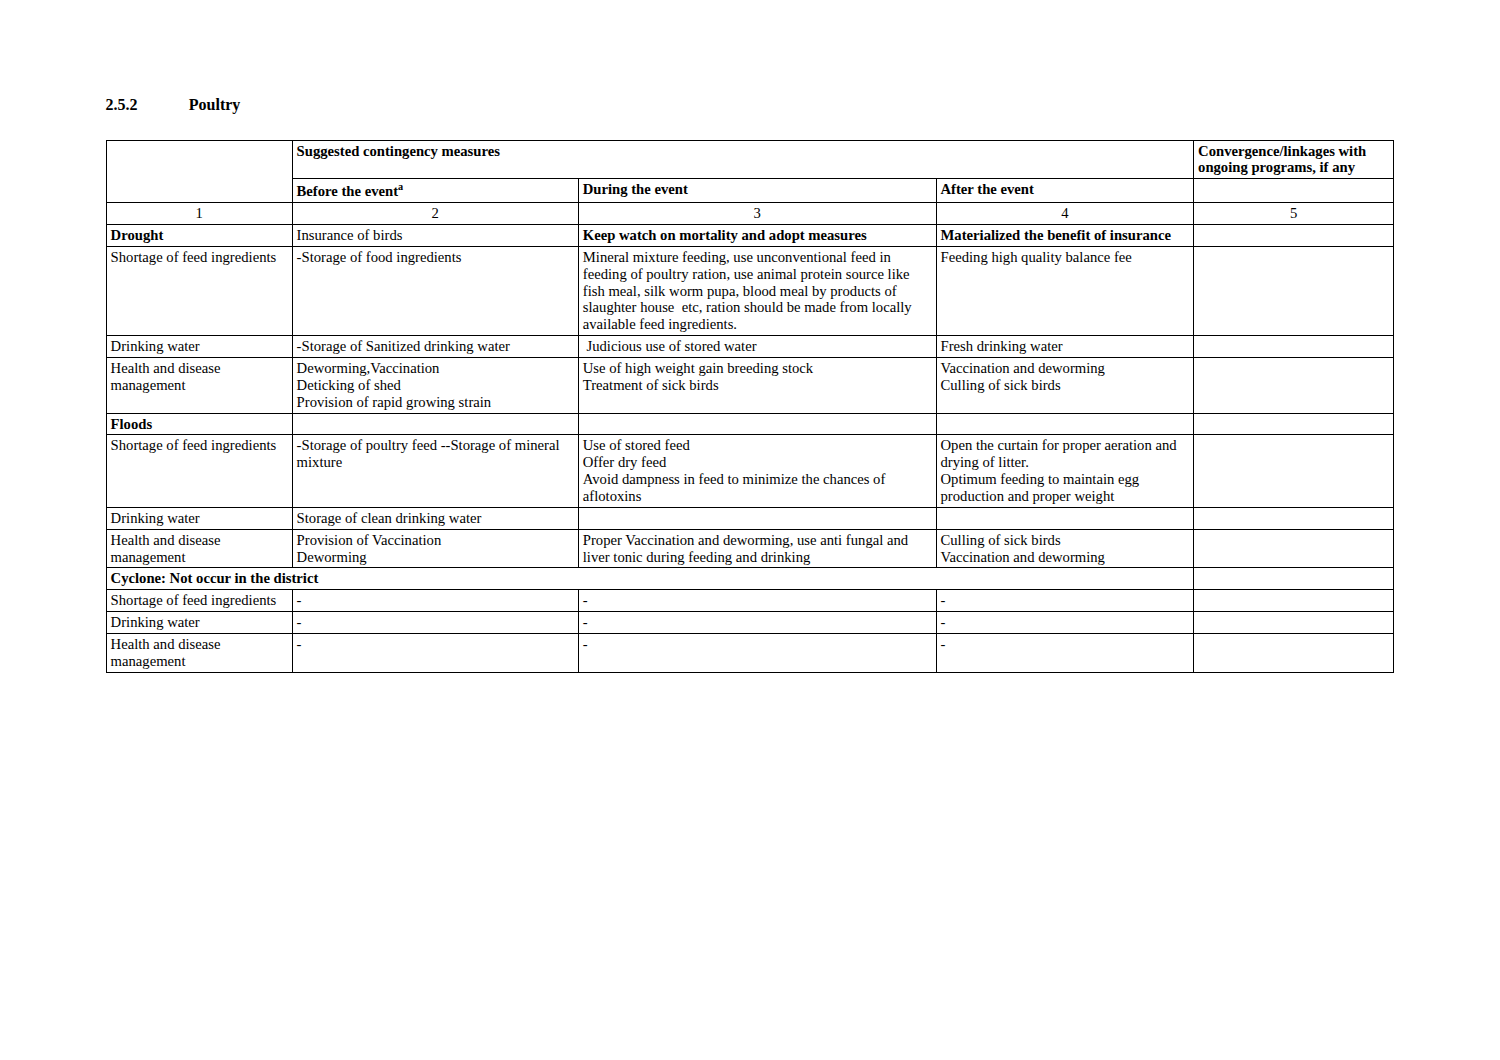2.5.2 Poultry
| | Suggested contingency measures | Convergence/linkages with ongoing programs, if any |
| | Before the event a | During the event | After the event | |
| 1 | 2 | 3 | 4 | 5 |
| Drought | Insurance of birds | Keep watch on mortality and adopt measures | Materialized the benefit of insurance | |
| Shortage of feed ingredients | -Storage of food ingredients | Mineral mixture feeding, use unconventional feed in feeding of poultry ration, use animal protein source like fish meal, silk worm pupa, blood meal by products of slaughter house etc, ration should be made from locally available feed ingredients. | Feeding high quality balance fee | |
| Drinking water | -Storage of Sanitized drinking water | Judicious use of stored water | Fresh drinking water | |
| Health and disease management | Deworming,Vaccination Deticking of shed Provision of rapid growing strain | Use of high weight gain breeding stock Treatment of sick birds | Vaccination and deworming Culling of sick birds | |
| Floods | | | | |
| Shortage of feed ingredients | -Storage of poultry feed --Storage of mineral mixture | Use of stored feed Offer dry feed Avoid dampness in feed to minimize the chances of aflotoxins | Open the curtain for proper aeration and drying of litter. Optimum feeding to maintain egg production and proper weight | |
| Drinking water | Storage of clean drinking water | | | |
| Health and disease management | Provision of Vaccination Deworming | Proper Vaccination and deworming, use anti fungal and liver tonic during feeding and drinking | Culling of sick birds Vaccination and deworming | |
| Cyclone: Not occur in the district | |
| Shortage of feed ingredients | - | - | - | |
| Drinking water | - | - | - | |
| Health and disease management | - | - | - | |